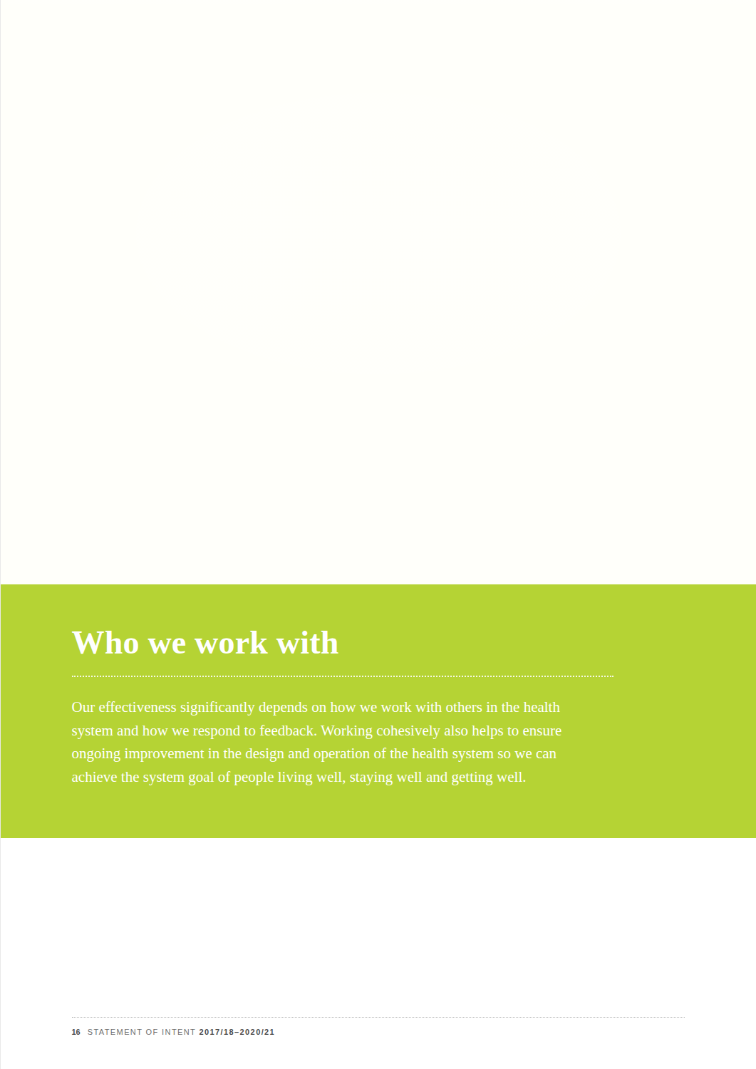Who we work with
Our effectiveness significantly depends on how we work with others in the health system and how we respond to feedback. Working cohesively also helps to ensure ongoing improvement in the design and operation of the health system so we can achieve the system goal of people living well, staying well and getting well.
16 Statement of Intent 2017/18–2020/21